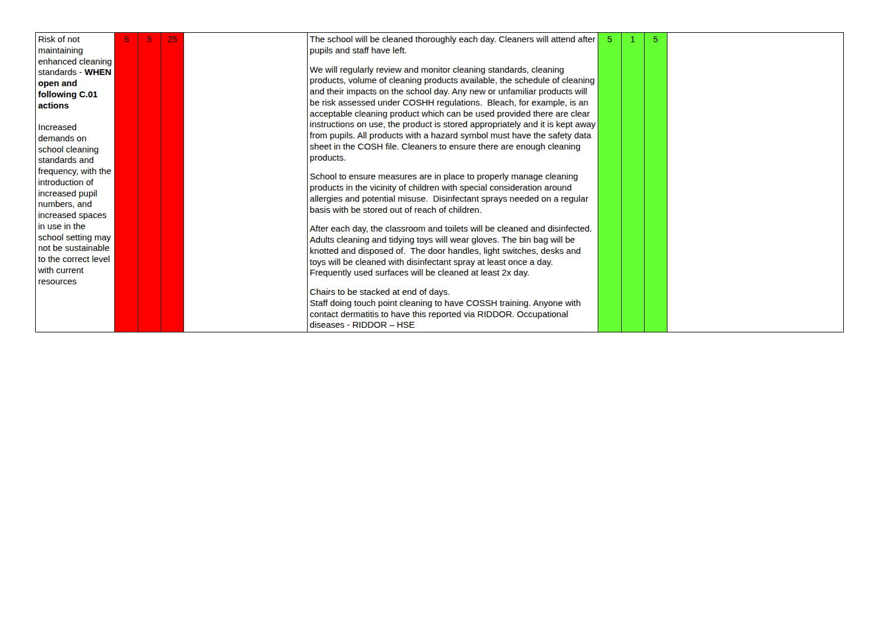| Risk of not maintaining enhanced cleaning standards - WHEN open and following C.01 actions Increased demands on school cleaning standards and frequency, with the introduction of increased pupil numbers, and increased spaces in use in the school setting may not be sustainable to the correct level with current resources | 5 | 5 | 25 | | The school will be cleaned thoroughly each day. Cleaners will attend after pupils and staff have left. We will regularly review and monitor cleaning standards, cleaning products, volume of cleaning products available, the schedule of cleaning and their impacts on the school day. Any new or unfamiliar products will be risk assessed under COSHH regulations. Bleach, for example, is an acceptable cleaning product which can be used provided there are clear instructions on use, the product is stored appropriately and it is kept away from pupils. All products with a hazard symbol must have the safety data sheet in the COSH file. Cleaners to ensure there are enough cleaning products. School to ensure measures are in place to properly manage cleaning products in the vicinity of children with special consideration around allergies and potential misuse. Disinfectant sprays needed on a regular basis with be stored out of reach of children. After each day, the classroom and toilets will be cleaned and disinfected. Adults cleaning and tidying toys will wear gloves. The bin bag will be knotted and disposed of. The door handles, light switches, desks and toys will be cleaned with disinfectant spray at least once a day. Frequently used surfaces will be cleaned at least 2x day. Chairs to be stacked at end of days. Staff doing touch point cleaning to have COSSH training. Anyone with contact dermatitis to have this reported via RIDDOR. Occupational diseases - RIDDOR – HSE | 5 | 1 | 5 | |